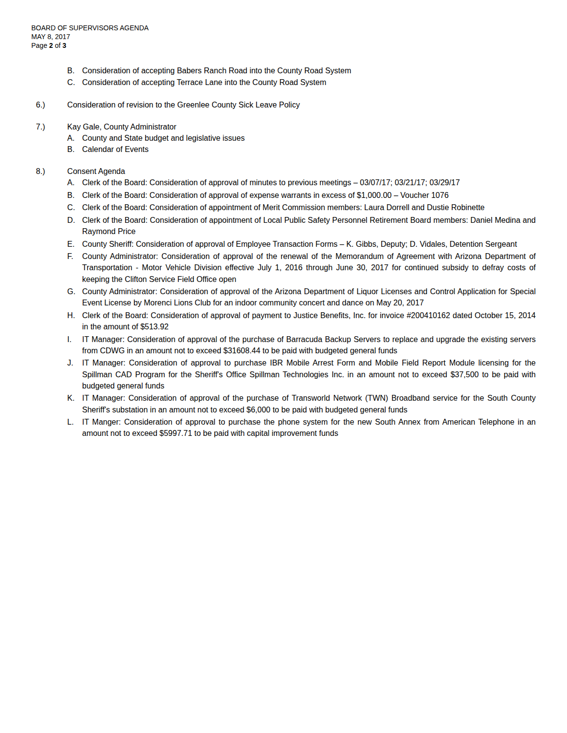BOARD OF SUPERVISORS AGENDA
MAY 8, 2017
Page 2 of 3
B. Consideration of accepting Babers Ranch Road into the County Road System
C. Consideration of accepting Terrace Lane into the County Road System
6.)
Consideration of revision to the Greenlee County Sick Leave Policy
7.)
Kay Gale, County Administrator
A. County and State budget and legislative issues
B. Calendar of Events
8.)
Consent Agenda
A. Clerk of the Board: Consideration of approval of minutes to previous meetings – 03/07/17; 03/21/17; 03/29/17
B. Clerk of the Board: Consideration of approval of expense warrants in excess of $1,000.00 – Voucher 1076
C. Clerk of the Board: Consideration of appointment of Merit Commission members: Laura Dorrell and Dustie Robinette
D. Clerk of the Board: Consideration of appointment of Local Public Safety Personnel Retirement Board members: Daniel Medina and Raymond Price
E. County Sheriff: Consideration of approval of Employee Transaction Forms – K. Gibbs, Deputy; D. Vidales, Detention Sergeant
F. County Administrator: Consideration of approval of the renewal of the Memorandum of Agreement with Arizona Department of Transportation - Motor Vehicle Division effective July 1, 2016 through June 30, 2017 for continued subsidy to defray costs of keeping the Clifton Service Field Office open
G. County Administrator: Consideration of approval of the Arizona Department of Liquor Licenses and Control Application for Special Event License by Morenci Lions Club for an indoor community concert and dance on May 20, 2017
H. Clerk of the Board: Consideration of approval of payment to Justice Benefits, Inc. for invoice #200410162 dated October 15, 2014 in the amount of $513.92
I. IT Manager: Consideration of approval of the purchase of Barracuda Backup Servers to replace and upgrade the existing servers from CDWG in an amount not to exceed $31608.44 to be paid with budgeted general funds
J. IT Manager: Consideration of approval to purchase IBR Mobile Arrest Form and Mobile Field Report Module licensing for the Spillman CAD Program for the Sheriff's Office Spillman Technologies Inc. in an amount not to exceed $37,500 to be paid with budgeted general funds
K. IT Manager: Consideration of approval of the purchase of Transworld Network (TWN) Broadband service for the South County Sheriff's substation in an amount not to exceed $6,000 to be paid with budgeted general funds
L. IT Manger: Consideration of approval to purchase the phone system for the new South Annex from American Telephone in an amount not to exceed $5997.71 to be paid with capital improvement funds